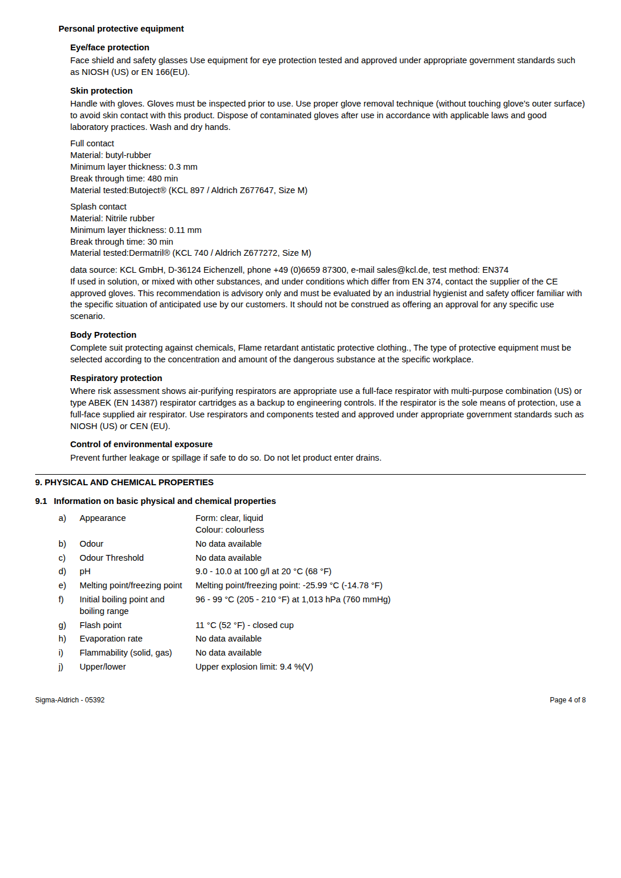Personal protective equipment
Eye/face protection
Face shield and safety glasses Use equipment for eye protection tested and approved under appropriate government standards such as NIOSH (US) or EN 166(EU).
Skin protection
Handle with gloves. Gloves must be inspected prior to use. Use proper glove removal technique (without touching glove's outer surface) to avoid skin contact with this product. Dispose of contaminated gloves after use in accordance with applicable laws and good laboratory practices. Wash and dry hands.
Full contact
Material: butyl-rubber
Minimum layer thickness: 0.3 mm
Break through time: 480 min
Material tested:Butoject® (KCL 897 / Aldrich Z677647, Size M)
Splash contact
Material: Nitrile rubber
Minimum layer thickness: 0.11 mm
Break through time: 30 min
Material tested:Dermatril® (KCL 740 / Aldrich Z677272, Size M)
data source: KCL GmbH, D-36124 Eichenzell, phone +49 (0)6659 87300, e-mail sales@kcl.de, test method: EN374
If used in solution, or mixed with other substances, and under conditions which differ from EN 374, contact the supplier of the CE approved gloves. This recommendation is advisory only and must be evaluated by an industrial hygienist and safety officer familiar with the specific situation of anticipated use by our customers. It should not be construed as offering an approval for any specific use scenario.
Body Protection
Complete suit protecting against chemicals, Flame retardant antistatic protective clothing., The type of protective equipment must be selected according to the concentration and amount of the dangerous substance at the specific workplace.
Respiratory protection
Where risk assessment shows air-purifying respirators are appropriate use a full-face respirator with multi-purpose combination (US) or type ABEK (EN 14387) respirator cartridges as a backup to engineering controls. If the respirator is the sole means of protection, use a full-face supplied air respirator. Use respirators and components tested and approved under appropriate government standards such as NIOSH (US) or CEN (EU).
Control of environmental exposure
Prevent further leakage or spillage if safe to do so. Do not let product enter drains.
9. PHYSICAL AND CHEMICAL PROPERTIES
9.1 Information on basic physical and chemical properties
| a) | Appearance | Form: clear, liquid Colour: colourless |
| b) | Odour | No data available |
| c) | Odour Threshold | No data available |
| d) | pH | 9.0 - 10.0 at 100 g/l at 20 °C (68 °F) |
| e) | Melting point/freezing point | Melting point/freezing point: -25.99 °C (-14.78 °F) |
| f) | Initial boiling point and boiling range | 96 - 99 °C (205 - 210 °F) at 1,013 hPa (760 mmHg) |
| g) | Flash point | 11 °C (52 °F) - closed cup |
| h) | Evaporation rate | No data available |
| i) | Flammability (solid, gas) | No data available |
| j) | Upper/lower | Upper explosion limit: 9.4 %(V) |
Sigma-Aldrich - 05392 Page 4 of 8